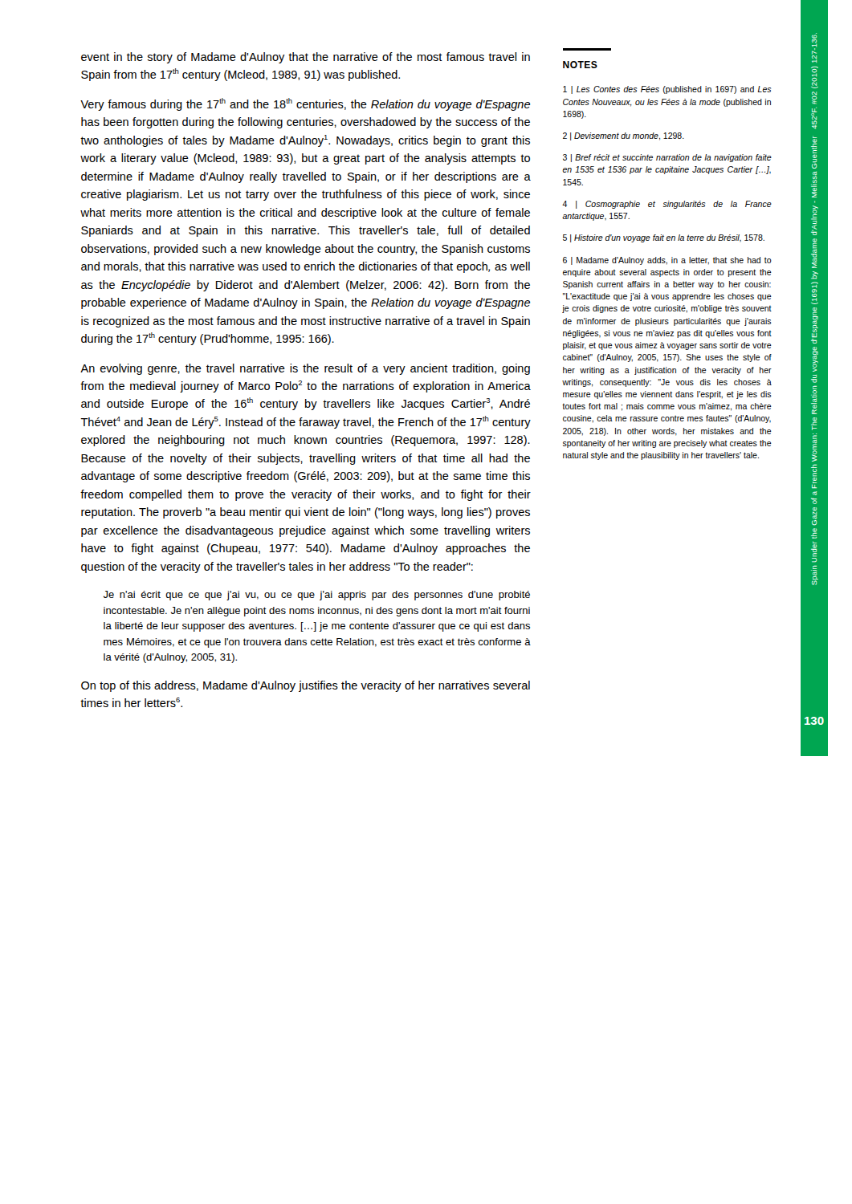Spain Under the Gaze of a French Woman: The Relation du voyage d'Espagne (1691) by Madame d'Aulnoy - Melissa Guenther 452ºF. #02 (2010) 127-136.
130
event in the story of Madame d'Aulnoy that the narrative of the most famous travel in Spain from the 17th century (Mcleod, 1989, 91) was published.
Very famous during the 17th and the 18th centuries, the Relation du voyage d'Espagne has been forgotten during the following centuries, overshadowed by the success of the two anthologies of tales by Madame d'Aulnoy1. Nowadays, critics begin to grant this work a literary value (Mcleod, 1989: 93), but a great part of the analysis attempts to determine if Madame d'Aulnoy really travelled to Spain, or if her descriptions are a creative plagiarism. Let us not tarry over the truthfulness of this piece of work, since what merits more attention is the critical and descriptive look at the culture of female Spaniards and at Spain in this narrative. This traveller's tale, full of detailed observations, provided such a new knowledge about the country, the Spanish customs and morals, that this narrative was used to enrich the dictionaries of that epoch, as well as the Encyclopédie by Diderot and d'Alembert (Melzer, 2006: 42). Born from the probable experience of Madame d'Aulnoy in Spain, the Relation du voyage d'Espagne is recognized as the most famous and the most instructive narrative of a travel in Spain during the 17th century (Prud'homme, 1995: 166).
An evolving genre, the travel narrative is the result of a very ancient tradition, going from the medieval journey of Marco Polo2 to the narrations of exploration in America and outside Europe of the 16th century by travellers like Jacques Cartier3, André Thévet4 and Jean de Léry5. Instead of the faraway travel, the French of the 17th century explored the neighbouring not much known countries (Requemora, 1997: 128). Because of the novelty of their subjects, travelling writers of that time all had the advantage of some descriptive freedom (Grélé, 2003: 209), but at the same time this freedom compelled them to prove the veracity of their works, and to fight for their reputation. The proverb "a beau mentir qui vient de loin" ("long ways, long lies") proves par excellence the disadvantageous prejudice against which some travelling writers have to fight against (Chupeau, 1977: 540). Madame d'Aulnoy approaches the question of the veracity of the traveller's tales in her address "To the reader":
Je n'ai écrit que ce que j'ai vu, ou ce que j'ai appris par des personnes d'une probité incontestable. Je n'en allègue point des noms inconnus, ni des gens dont la mort m'ait fourni la liberté de leur supposer des aventures. […] je me contente d'assurer que ce qui est dans mes Mémoires, et ce que l'on trouvera dans cette Relation, est très exact et très conforme à la vérité (d'Aulnoy, 2005, 31).
On top of this address, Madame d'Aulnoy justifies the veracity of her narratives several times in her letters6.
NOTES
1 | Les Contes des Fées (published in 1697) and Les Contes Nouveaux, ou les Fées à la mode (published in 1698).
2 | Devisement du monde, 1298.
3 | Bref récit et succinte narration de la navigation faite en 1535 et 1536 par le capitaine Jacques Cartier […], 1545.
4 | Cosmographie et singularités de la France antarctique, 1557.
5 | Histoire d'un voyage fait en la terre du Brésil, 1578.
6 | Madame d'Aulnoy adds, in a letter, that she had to enquire about several aspects in order to present the Spanish current affairs in a better way to her cousin: "L'exactitude que j'ai à vous apprendre les choses que je crois dignes de votre curiosité, m'oblige très souvent de m'informer de plusieurs particularités que j'aurais négligées, si vous ne m'aviez pas dit qu'elles vous font plaisir, et que vous aimez à voyager sans sortir de votre cabinet" (d'Aulnoy, 2005, 157). She uses the style of her writing as a justification of the veracity of her writings, consequently: "Je vous dis les choses à mesure qu'elles me viennent dans l'esprit, et je les dis toutes fort mal ; mais comme vous m'aimez, ma chère cousine, cela me rassure contre mes fautes" (d'Aulnoy, 2005, 218). In other words, her mistakes and the spontaneity of her writing are precisely what creates the natural style and the plausibility in her travellers' tale.